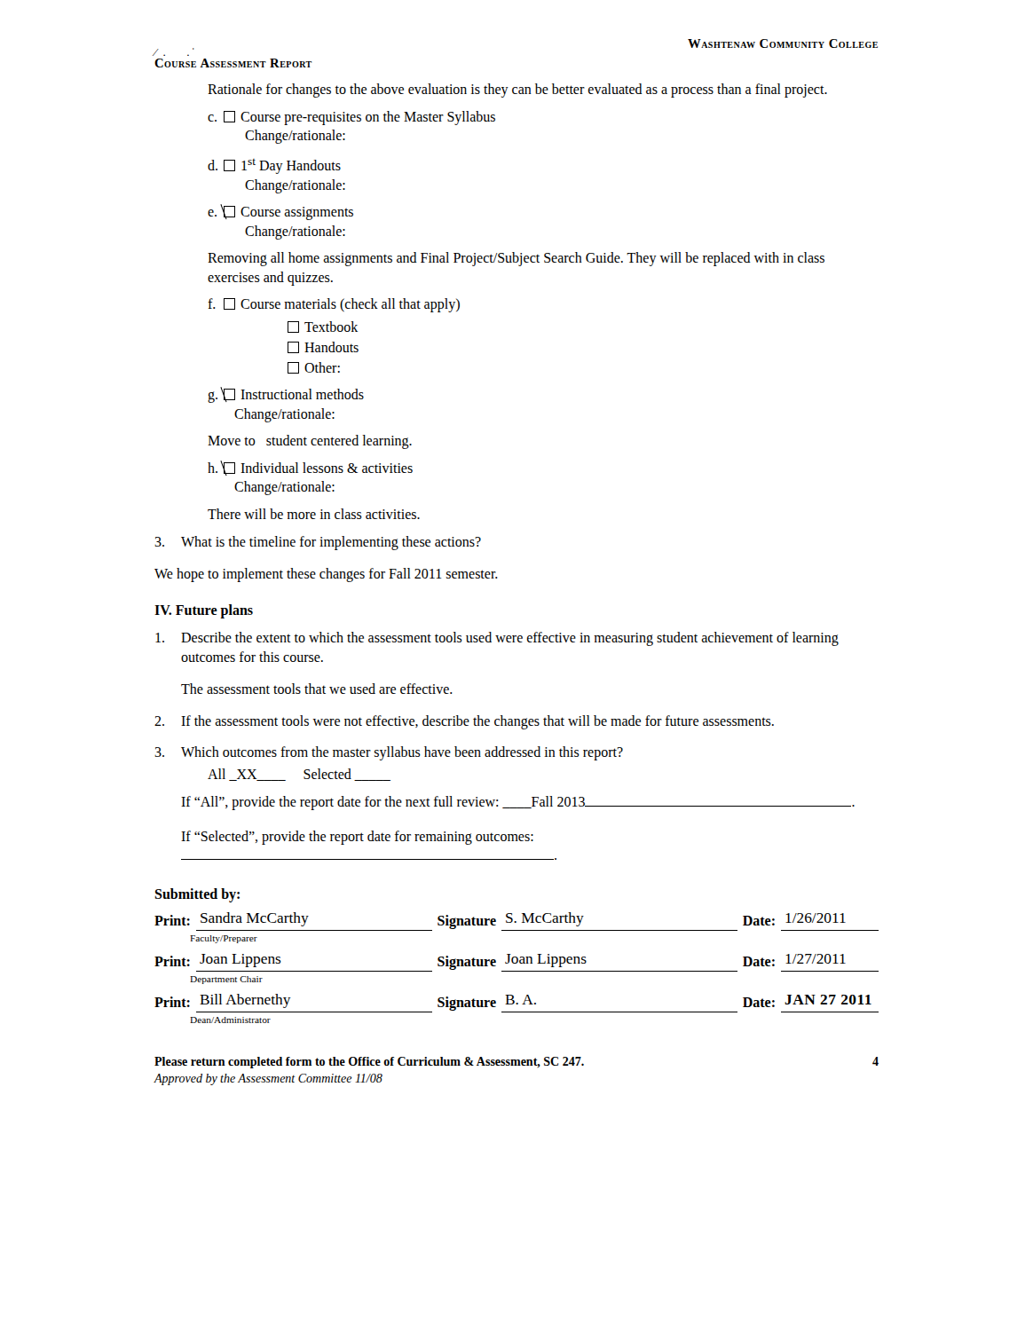⁄ . .ˈ
Washtenaw Community College
Course Assessment Report
Rationale for changes to the above evaluation is they can be better evaluated as a process than a final project.
c. Course pre-requisites on the Master Syllabus
Change/rationale:
d. 1st Day Handouts
Change/rationale:
e. Course assignments
Change/rationale:
Removing all home assignments and Final Project/Subject Search Guide. They will be replaced with in class exercises and quizzes.
f. Course materials (check all that apply)
Textbook
Handouts
Other:
g. Instructional methods
Change/rationale:
Move to student centered learning.
h. Individual lessons & activities
Change/rationale:
There will be more in class activities.
3. What is the timeline for implementing these actions?
We hope to implement these changes for Fall 2011 semester.
IV. Future plans
1. Describe the extent to which the assessment tools used were effective in measuring student achievement of learning outcomes for this course.
The assessment tools that we used are effective.
2. If the assessment tools were not effective, describe the changes that will be made for future assessments.
3. Which outcomes from the master syllabus have been addressed in this report?
All _XX____ Selected _____
If “All”, provide the report date for the next full review: ____Fall 2013 .
If “Selected”, provide the report date for remaining outcomes: .
Submitted by:
Print: Sandra McCarthy Signature S. McCarthy Date: 1/26/2011
Faculty/Preparer
Print: Joan Lippens Signature Joan Lippens Date: 1/27/2011
Department Chair
Print: Bill Abernethy Signature B. A. Date: JAN 27 2011
Dean/Administrator
4
Please return completed form to the Office of Curriculum & Assessment, SC 247.
Approved by the Assessment Committee 11/08